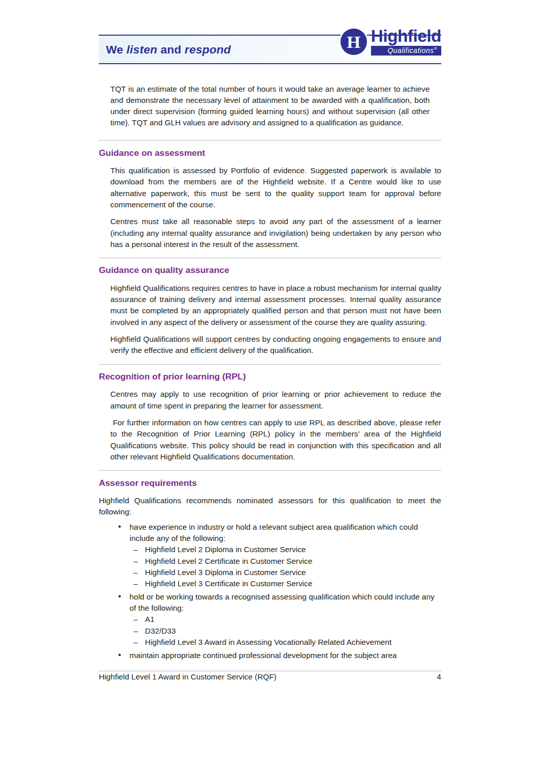We listen and respond
H
Highfield Qualifications®
TQT is an estimate of the total number of hours it would take an average learner to achieve and demonstrate the necessary level of attainment to be awarded with a qualification, both under direct supervision (forming guided learning hours) and without supervision (all other time). TQT and GLH values are advisory and assigned to a qualification as guidance.
Guidance on assessment
This qualification is assessed by Portfolio of evidence. Suggested paperwork is available to download from the members are of the Highfield website. If a Centre would like to use alternative paperwork, this must be sent to the quality support team for approval before commencement of the course.
Centres must take all reasonable steps to avoid any part of the assessment of a learner (including any internal quality assurance and invigilation) being undertaken by any person who has a personal interest in the result of the assessment.
Guidance on quality assurance
Highfield Qualifications requires centres to have in place a robust mechanism for internal quality assurance of training delivery and internal assessment processes. Internal quality assurance must be completed by an appropriately qualified person and that person must not have been involved in any aspect of the delivery or assessment of the course they are quality assuring.
Highfield Qualifications will support centres by conducting ongoing engagements to ensure and verify the effective and efficient delivery of the qualification.
Recognition of prior learning (RPL)
Centres may apply to use recognition of prior learning or prior achievement to reduce the amount of time spent in preparing the learner for assessment.
For further information on how centres can apply to use RPL as described above, please refer to the Recognition of Prior Learning (RPL) policy in the members’ area of the Highfield Qualifications website. This policy should be read in conjunction with this specification and all other relevant Highfield Qualifications documentation.
Assessor requirements
Highfield Qualifications recommends nominated assessors for this qualification to meet the following:
have experience in industry or hold a relevant subject area qualification which could include any of the following:
Highfield Level 2 Diploma in Customer Service
Highfield Level 2 Certificate in Customer Service
Highfield Level 3 Diploma in Customer Service
Highfield Level 3 Certificate in Customer Service
hold or be working towards a recognised assessing qualification which could include any of the following:
A1
D32/D33
Highfield Level 3 Award in Assessing Vocationally Related Achievement
maintain appropriate continued professional development for the subject area
Highfield Level 1 Award in Customer Service (RQF) 4